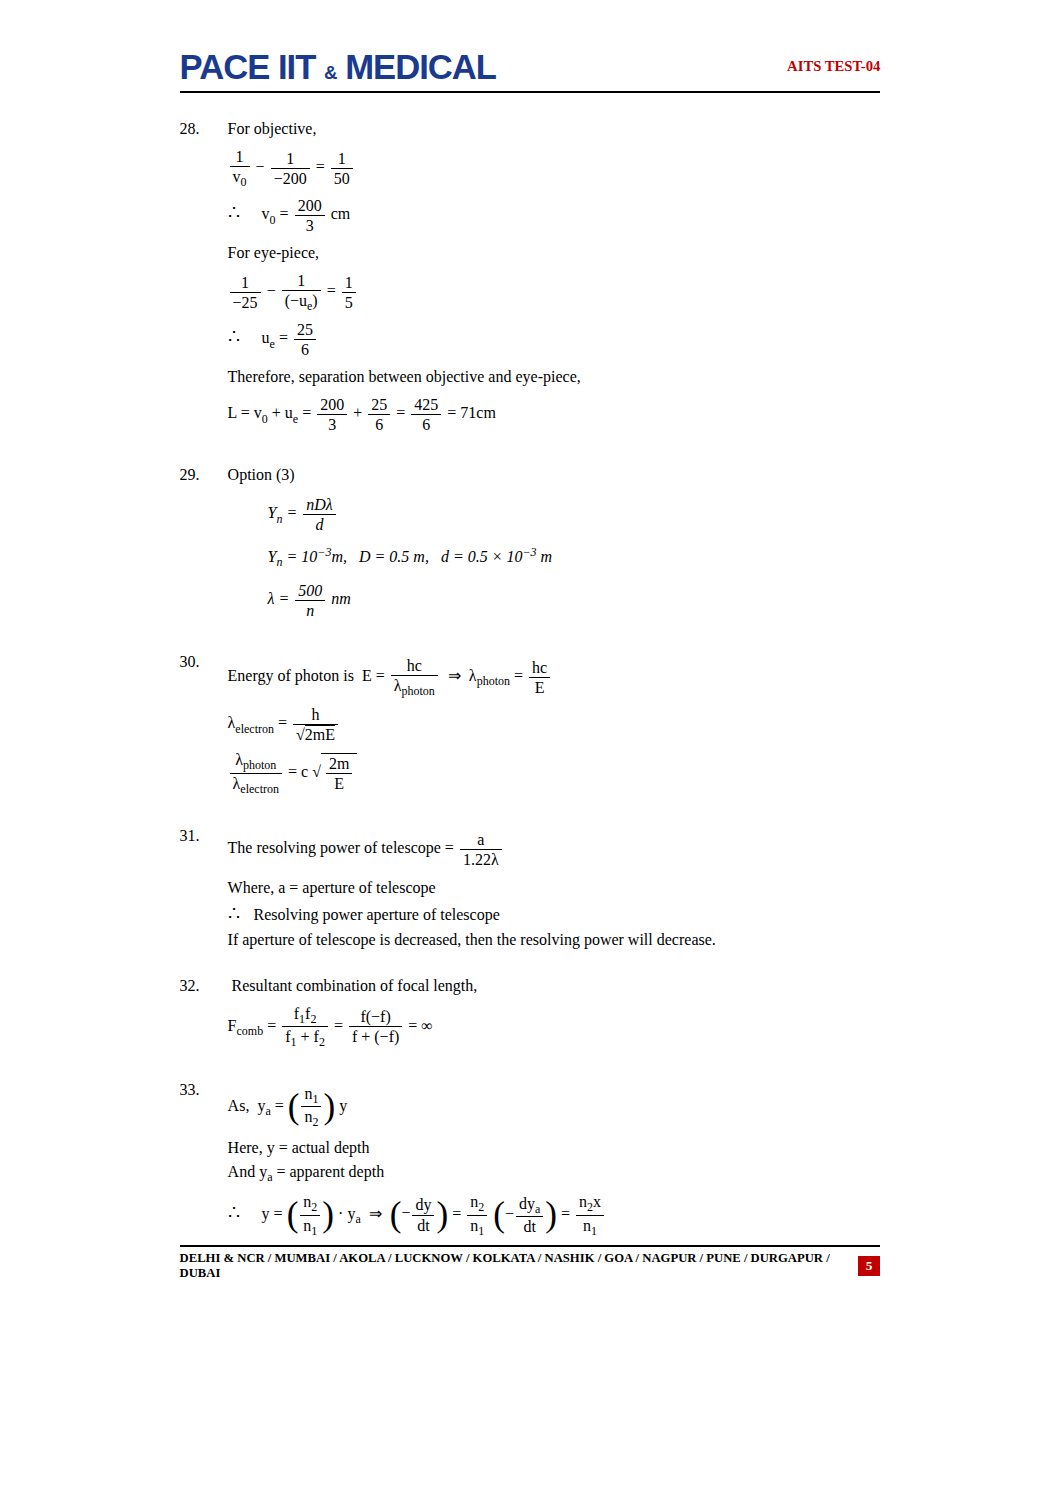PACE IIT & MEDICAL
AITS TEST-04
28.
For objective,
1 v0 − 1−200 = 150
∴ v0 = 2003 cm
For eye-piece,
1−25 − 1(−ue) = 15
∴ ue = 256
Therefore, separation between objective and eye-piece,
L = v0 + ue = 2003 + 256 = 4256 = 71cm
29.
Option (3)
Yn = nDλ d
Yn = 10−3m, D = 0.5 m, d = 0.5 × 10−3 m
λ = 500 n nm
30.
Energy of photon is E = hc λphoton ⇒ λphoton = hc E
λelectron = h√2mE
λphoton λelectron = c √2m E
31.
The resolving power of telescope = a 1.22λ
Where, a = aperture of telescope
∴ Resolving power aperture of telescope
If aperture of telescope is decreased, then the resolving power will decrease.
32.
Resultant combination of focal length,
Fcomb = f1f2 f1 + f2 = f(−f) f + (−f) = ∞
33.
As, ya = (n1 n2) y
Here, y = actual depth
And ya = apparent depth
∴ y = (n2 n1) · ya ⇒ (−dy dt) = n2 n1 (−dya dt) = n2x n1
DELHI & NCR / MUMBAI / AKOLA / LUCKNOW / KOLKATA / NASHIK / GOA / NAGPUR / PUNE / DURGAPUR / DUBAI
5